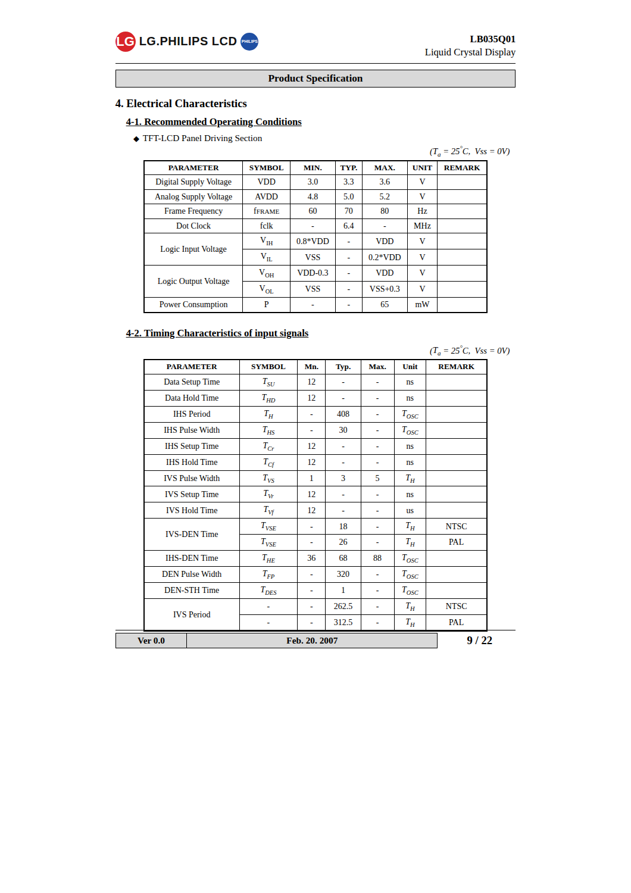LG
LG.PHILIPS LCD
PHILIPS
LB035Q01
Liquid Crystal Display
Product Specification
4. Electrical Characteristics
4-1. Recommended Operating Conditions
◆TFT-LCD Panel Driving Section
(Ta = 25°C, Vss = 0V)
| PARAMETER | SYMBOL | MIN. | TYP. | MAX. | UNIT | REMARK |
| --- | --- | --- | --- | --- | --- | --- |
| Digital Supply Voltage | VDD | 3.0 | 3.3 | 3.6 | V | |
| Analog Supply Voltage | AVDD | 4.8 | 5.0 | 5.2 | V | |
| Frame Frequency | f FRAME | 60 | 70 | 80 | Hz | |
| Dot Clock | fclk | - | 6.4 | - | MHz | |
| Logic Input Voltage | V IH | 0.8*VDD | - | VDD | V | |
| V IL | VSS | - | 0.2*VDD | V | |
| Logic Output Voltage | V OH | VDD-0.3 | - | VDD | V | |
| V OL | VSS | - | VSS+0.3 | V | |
| Power Consumption | P | - | - | 65 | mW | |
4-2. Timing Characteristics of input signals
(Ta = 25°C, Vss = 0V)
| PARAMETER | SYMBOL | Mn. | Typ. | Max. | Unit | REMARK |
| --- | --- | --- | --- | --- | --- | --- |
| Data Setup Time | T SU | 12 | - | - | ns | |
| Data Hold Time | T HD | 12 | - | - | ns | |
| IHS Period | T H | - | 408 | - | T OSC | |
| IHS Pulse Width | T HS | - | 30 | - | T OSC | |
| IHS Setup Time | T Cr | 12 | - | - | ns | |
| IHS Hold Time | T Cf | 12 | - | - | ns | |
| IVS Pulse Width | T VS | 1 | 3 | 5 | T H | |
| IVS Setup Time | T Vr | 12 | - | - | ns | |
| IVS Hold Time | T Vf | 12 | - | - | us | |
| IVS-DEN Time | T VSE | - | 18 | - | T H | NTSC |
| T VSE | - | 26 | - | T H | PAL |
| IHS-DEN Time | T HE | 36 | 68 | 88 | T OSC | |
| DEN Pulse Width | T FP | - | 320 | - | T OSC | |
| DEN-STH Time | T DES | - | 1 | - | T OSC | |
| IVS Period | - | - | 262.5 | - | T H | NTSC |
| - | - | 312.5 | - | T H | PAL |
Note) 1st Data start from 68th CLK after IHS falling.
Ver 0.0
Feb. 20. 2007
9 / 22